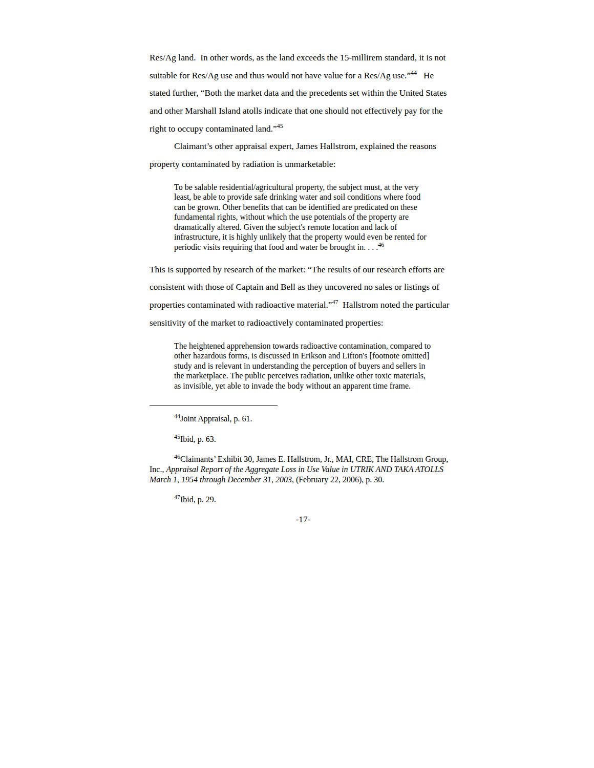Res/Ag land. In other words, as the land exceeds the 15-millirem standard, it is not suitable for Res/Ag use and thus would not have value for a Res/Ag use.”44 He stated further, “Both the market data and the precedents set within the United States and other Marshall Island atolls indicate that one should not effectively pay for the right to occupy contaminated land.”45
Claimant’s other appraisal expert, James Hallstrom, explained the reasons property contaminated by radiation is unmarketable:
To be salable residential/agricultural property, the subject must, at the very least, be able to provide safe drinking water and soil conditions where food can be grown. Other benefits that can be identified are predicated on these fundamental rights, without which the use potentials of the property are dramatically altered. Given the subject's remote location and lack of infrastructure, it is highly unlikely that the property would even be rented for periodic visits requiring that food and water be brought in. . . .46
This is supported by research of the market: “The results of our research efforts are consistent with those of Captain and Bell as they uncovered no sales or listings of properties contaminated with radioactive material.”47 Hallstrom noted the particular sensitivity of the market to radioactively contaminated properties:
The heightened apprehension towards radioactive contamination, compared to other hazardous forms, is discussed in Erikson and Lifton's [footnote omitted] study and is relevant in understanding the perception of buyers and sellers in the marketplace. The public perceives radiation, unlike other toxic materials, as invisible, yet able to invade the body without an apparent time frame.
44Joint Appraisal, p. 61.
45Ibid, p. 63.
46Claimants’ Exhibit 30, James E. Hallstrom, Jr., MAI, CRE, The Hallstrom Group, Inc., Appraisal Report of the Aggregate Loss in Use Value in UTRIK AND TAKA ATOLLS March 1, 1954 through December 31, 2003, (February 22, 2006), p. 30.
47Ibid, p. 29.
-17-